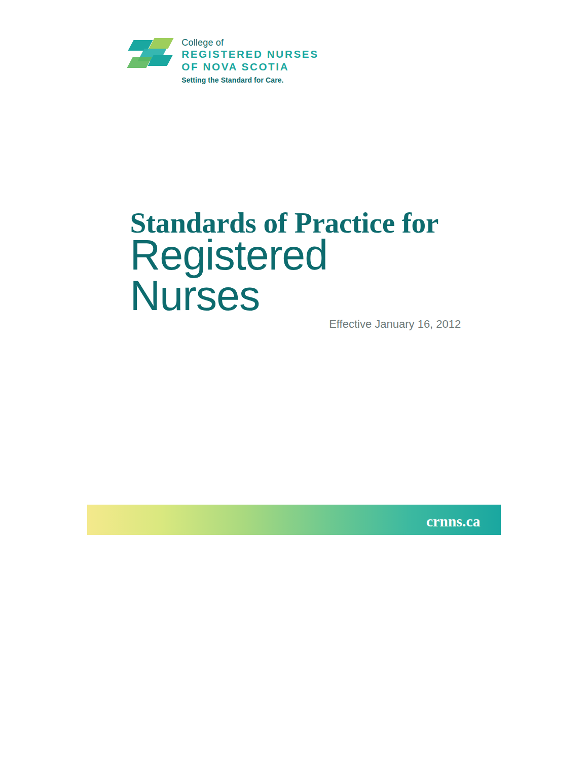College of
Registered Nurses
of Nova Scotia
Setting the Standard for Care.
Standards of Practice for
Registered Nurses
Effective January 16, 2012
crnns.ca